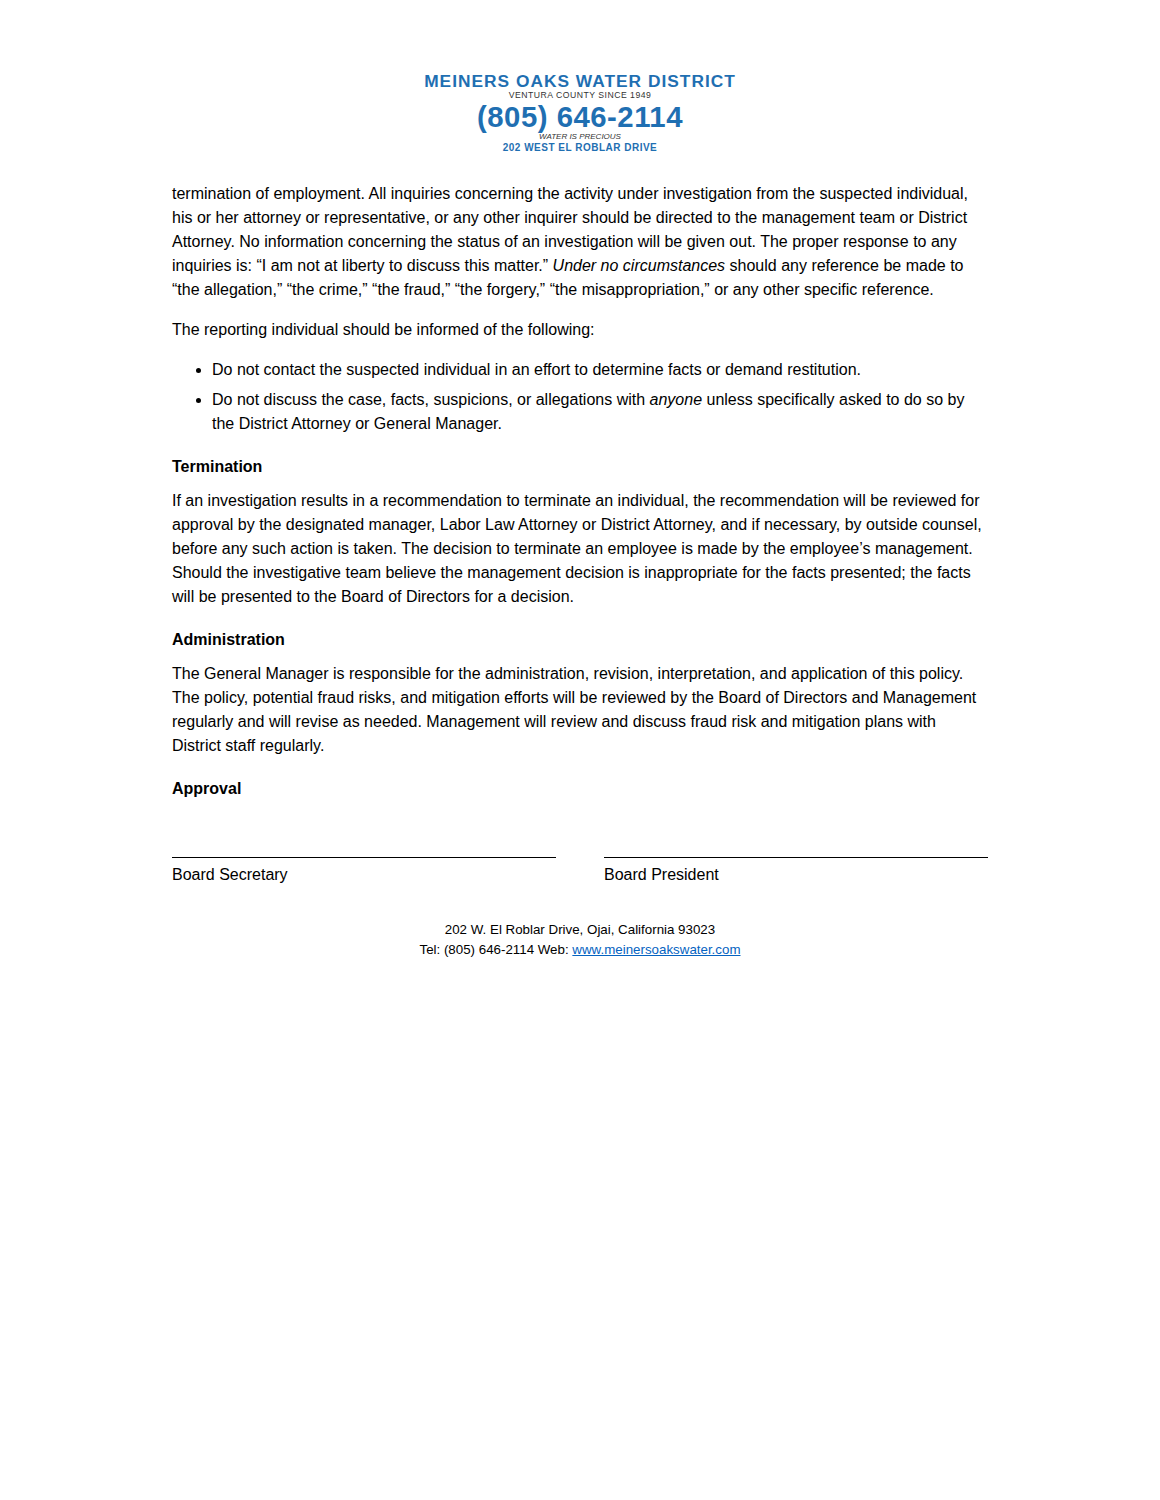MEINERS OAKS WATER DISTRICT
VENTURA COUNTY SINCE 1949
(805) 646-2114
WATER IS PRECIOUS
202 WEST EL ROBLAR DRIVE
termination of employment. All inquiries concerning the activity under investigation from the suspected individual, his or her attorney or representative, or any other inquirer should be directed to the management team or District Attorney. No information concerning the status of an investigation will be given out. The proper response to any inquiries is: “I am not at liberty to discuss this matter.” Under no circumstances should any reference be made to “the allegation,” “the crime,” “the fraud,” “the forgery,” “the misappropriation,” or any other specific reference.
The reporting individual should be informed of the following:
Do not contact the suspected individual in an effort to determine facts or demand restitution.
Do not discuss the case, facts, suspicions, or allegations with anyone unless specifically asked to do so by the District Attorney or General Manager.
Termination
If an investigation results in a recommendation to terminate an individual, the recommendation will be reviewed for approval by the designated manager, Labor Law Attorney or District Attorney, and if necessary, by outside counsel, before any such action is taken. The decision to terminate an employee is made by the employee’s management. Should the investigative team believe the management decision is inappropriate for the facts presented; the facts will be presented to the Board of Directors for a decision.
Administration
The General Manager is responsible for the administration, revision, interpretation, and application of this policy. The policy, potential fraud risks, and mitigation efforts will be reviewed by the Board of Directors and Management regularly and will revise as needed. Management will review and discuss fraud risk and mitigation plans with District staff regularly.
Approval
Board Secretary
Board President
202 W. El Roblar Drive, Ojai, California 93023
Tel: (805) 646-2114 Web: www.meinersoakswater.com